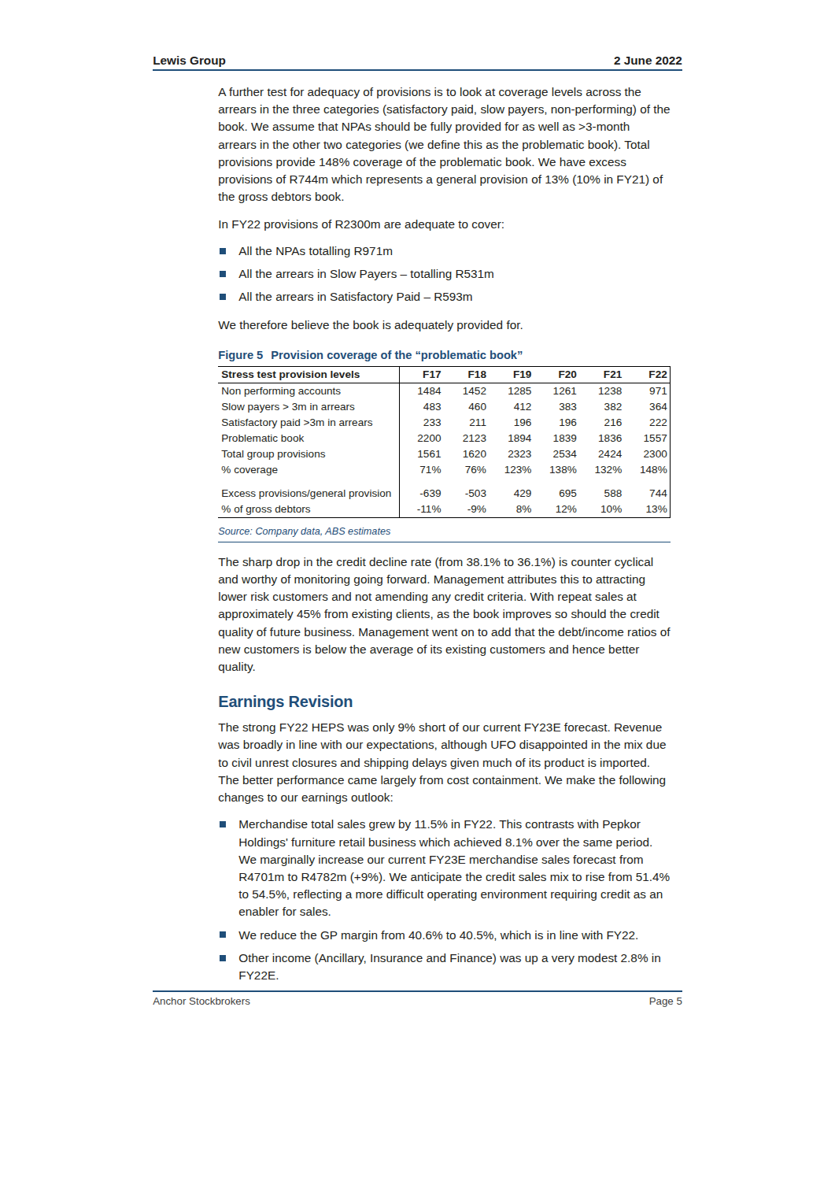Lewis Group
2 June 2022
A further test for adequacy of provisions is to look at coverage levels across the arrears in the three categories (satisfactory paid, slow payers, non-performing) of the book. We assume that NPAs should be fully provided for as well as >3-month arrears in the other two categories (we define this as the problematic book). Total provisions provide 148% coverage of the problematic book. We have excess provisions of R744m which represents a general provision of 13% (10% in FY21) of the gross debtors book.
In FY22 provisions of R2300m are adequate to cover:
All the NPAs totalling R971m
All the arrears in Slow Payers – totalling R531m
All the arrears in Satisfactory Paid – R593m
We therefore believe the book is adequately provided for.
Figure 5 Provision coverage of the “problematic book”
| Stress test provision levels | F17 | F18 | F19 | F20 | F21 | F22 |
| --- | --- | --- | --- | --- | --- | --- |
| Non performing accounts | 1484 | 1452 | 1285 | 1261 | 1238 | 971 |
| Slow payers > 3m in arrears | 483 | 460 | 412 | 383 | 382 | 364 |
| Satisfactory paid >3m in arrears | 233 | 211 | 196 | 196 | 216 | 222 |
| Problematic book | 2200 | 2123 | 1894 | 1839 | 1836 | 1557 |
| Total group provisions | 1561 | 1620 | 2323 | 2534 | 2424 | 2300 |
| % coverage | 71% | 76% | 123% | 138% | 132% | 148% |
| Excess provisions/general provision | -639 | -503 | 429 | 695 | 588 | 744 |
| % of gross debtors | -11% | -9% | 8% | 12% | 10% | 13% |
Source: Company data, ABS estimates
The sharp drop in the credit decline rate (from 38.1% to 36.1%) is counter cyclical and worthy of monitoring going forward. Management attributes this to attracting lower risk customers and not amending any credit criteria. With repeat sales at approximately 45% from existing clients, as the book improves so should the credit quality of future business. Management went on to add that the debt/income ratios of new customers is below the average of its existing customers and hence better quality.
Earnings Revision
The strong FY22 HEPS was only 9% short of our current FY23E forecast. Revenue was broadly in line with our expectations, although UFO disappointed in the mix due to civil unrest closures and shipping delays given much of its product is imported. The better performance came largely from cost containment. We make the following changes to our earnings outlook:
Merchandise total sales grew by 11.5% in FY22. This contrasts with Pepkor Holdings' furniture retail business which achieved 8.1% over the same period. We marginally increase our current FY23E merchandise sales forecast from R4701m to R4782m (+9%). We anticipate the credit sales mix to rise from 51.4% to 54.5%, reflecting a more difficult operating environment requiring credit as an enabler for sales.
We reduce the GP margin from 40.6% to 40.5%, which is in line with FY22.
Other income (Ancillary, Insurance and Finance) was up a very modest 2.8% in FY22E.
Anchor Stockbrokers
Page 5